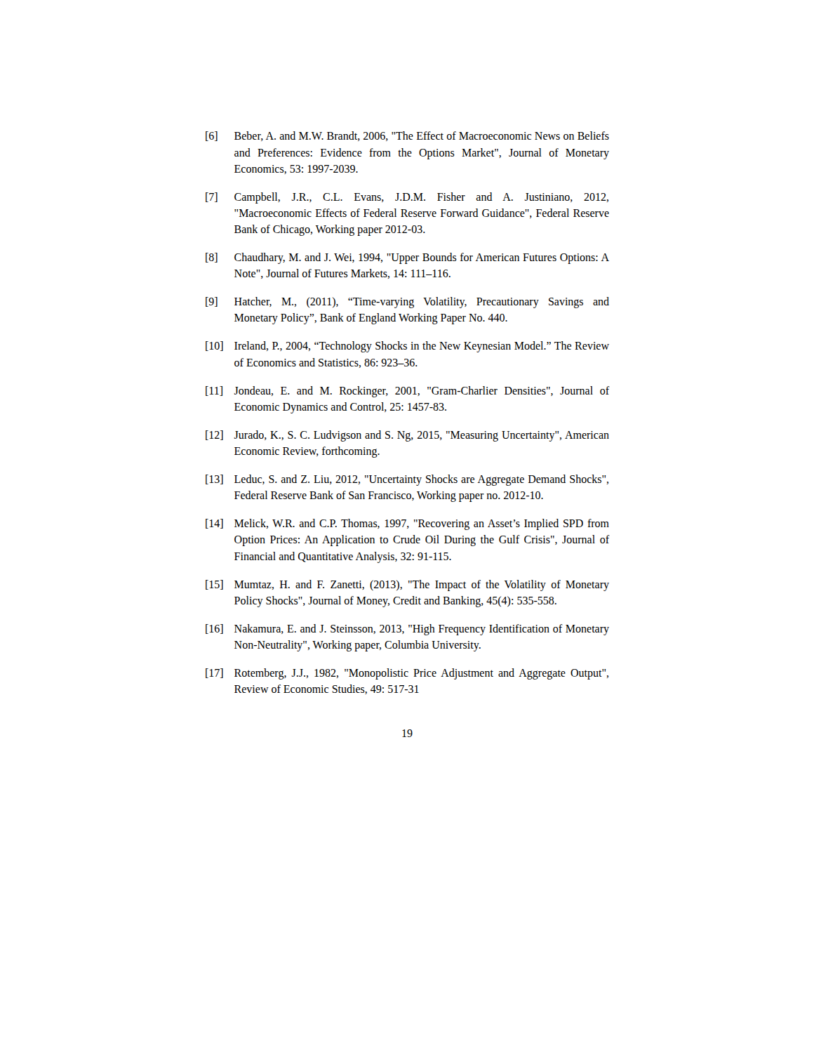[6] Beber, A. and M.W. Brandt, 2006, "The Effect of Macroeconomic News on Beliefs and Preferences: Evidence from the Options Market", Journal of Monetary Economics, 53: 1997-2039.
[7] Campbell, J.R., C.L. Evans, J.D.M. Fisher and A. Justiniano, 2012, "Macroeconomic Effects of Federal Reserve Forward Guidance", Federal Reserve Bank of Chicago, Working paper 2012-03.
[8] Chaudhary, M. and J. Wei, 1994, "Upper Bounds for American Futures Options: A Note", Journal of Futures Markets, 14: 111–116.
[9] Hatcher, M., (2011), “Time-varying Volatility, Precautionary Savings and Monetary Policy”, Bank of England Working Paper No. 440.
[10] Ireland, P., 2004, “Technology Shocks in the New Keynesian Model.” The Review of Economics and Statistics, 86: 923–36.
[11] Jondeau, E. and M. Rockinger, 2001, "Gram-Charlier Densities", Journal of Economic Dynamics and Control, 25: 1457-83.
[12] Jurado, K., S. C. Ludvigson and S. Ng, 2015, "Measuring Uncertainty", American Economic Review, forthcoming.
[13] Leduc, S. and Z. Liu, 2012, "Uncertainty Shocks are Aggregate Demand Shocks", Federal Reserve Bank of San Francisco, Working paper no. 2012-10.
[14] Melick, W.R. and C.P. Thomas, 1997, "Recovering an Asset’s Implied SPD from Option Prices: An Application to Crude Oil During the Gulf Crisis", Journal of Financial and Quantitative Analysis, 32: 91-115.
[15] Mumtaz, H. and F. Zanetti, (2013), "The Impact of the Volatility of Monetary Policy Shocks", Journal of Money, Credit and Banking, 45(4): 535-558.
[16] Nakamura, E. and J. Steinsson, 2013, "High Frequency Identification of Monetary Non-Neutrality", Working paper, Columbia University.
[17] Rotemberg, J.J., 1982, "Monopolistic Price Adjustment and Aggregate Output", Review of Economic Studies, 49: 517-31
19